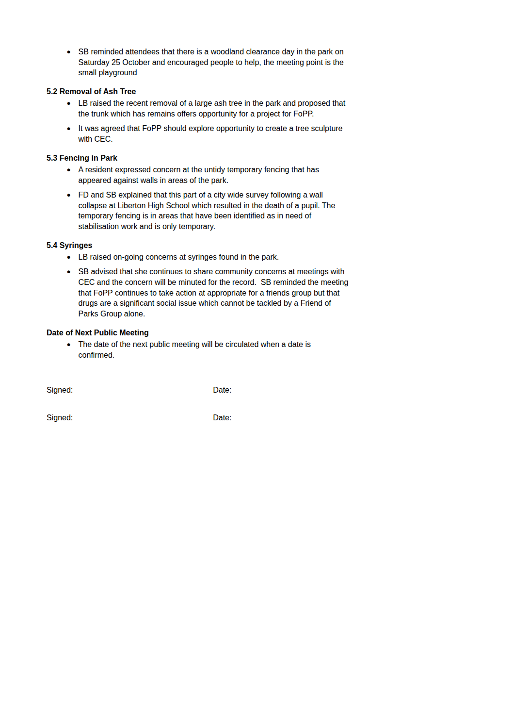SB reminded attendees that there is a woodland clearance day in the park on Saturday 25 October and encouraged people to help, the meeting point is the small playground
5.2 Removal of Ash Tree
LB raised the recent removal of a large ash tree in the park and proposed that the trunk which has remains offers opportunity for a project for FoPP.
It was agreed that FoPP should explore opportunity to create a tree sculpture with CEC.
5.3 Fencing in Park
A resident expressed concern at the untidy temporary fencing that has appeared against walls in areas of the park.
FD and SB explained that this part of a city wide survey following a wall collapse at Liberton High School which resulted in the death of a pupil. The temporary fencing is in areas that have been identified as in need of stabilisation work and is only temporary.
5.4 Syringes
LB raised on-going concerns at syringes found in the park.
SB advised that she continues to share community concerns at meetings with CEC and the concern will be minuted for the record. SB reminded the meeting that FoPP continues to take action at appropriate for a friends group but that drugs are a significant social issue which cannot be tackled by a Friend of Parks Group alone.
Date of Next Public Meeting
The date of the next public meeting will be circulated when a date is confirmed.
Signed:
Date:
Signed:
Date: